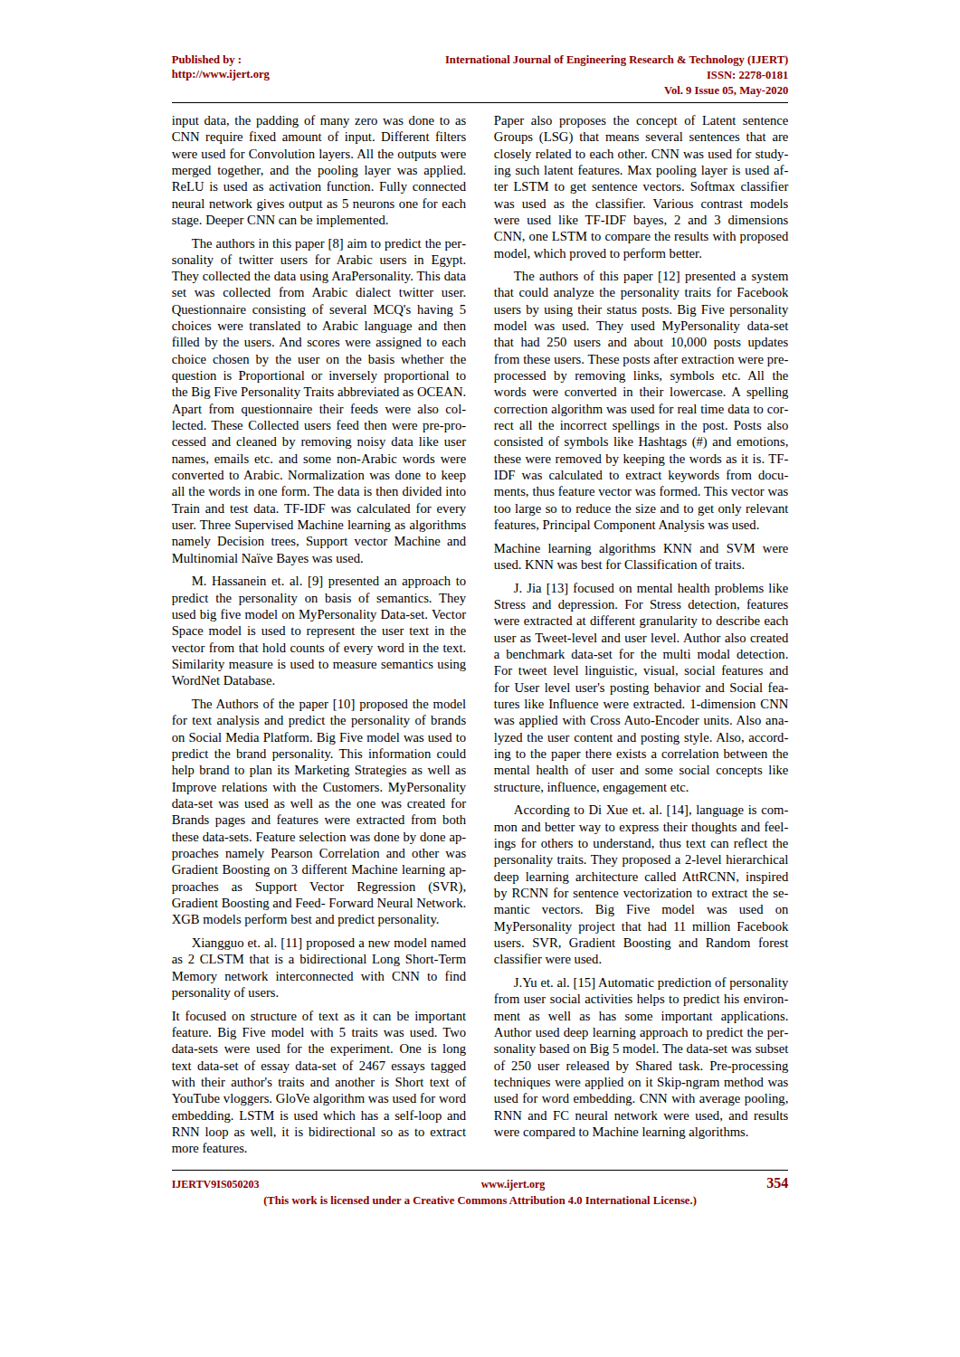Published by :
http://www.ijert.org
International Journal of Engineering Research & Technology (IJERT)
ISSN: 2278-0181
Vol. 9 Issue 05, May-2020
input data, the padding of many zero was done to as CNN require fixed amount of input. Different filters were used for Convolution layers. All the outputs were merged together, and the pooling layer was applied. ReLU is used as activation function. Fully connected neural network gives output as 5 neurons one for each stage. Deeper CNN can be implemented.
The authors in this paper [8] aim to predict the personality of twitter users for Arabic users in Egypt. They collected the data using AraPersonality. This data set was collected from Arabic dialect twitter user. Questionnaire consisting of several MCQ's having 5 choices were translated to Arabic language and then filled by the users. And scores were assigned to each choice chosen by the user on the basis whether the question is Proportional or inversely proportional to the Big Five Personality Traits abbreviated as OCEAN. Apart from questionnaire their feeds were also collected. These Collected users feed then were pre-processed and cleaned by removing noisy data like user names, emails etc. and some non-Arabic words were converted to Arabic. Normalization was done to keep all the words in one form. The data is then divided into Train and test data. TF-IDF was calculated for every user. Three Supervised Machine learning as algorithms namely Decision trees, Support vector Machine and Multinomial Naïve Bayes was used.
M. Hassanein et. al. [9] presented an approach to predict the personality on basis of semantics. They used big five model on MyPersonality Data-set. Vector Space model is used to represent the user text in the vector from that hold counts of every word in the text. Similarity measure is used to measure semantics using WordNet Database.
The Authors of the paper [10] proposed the model for text analysis and predict the personality of brands on Social Media Platform. Big Five model was used to predict the brand personality. This information could help brand to plan its Marketing Strategies as well as Improve relations with the Customers. MyPersonality data-set was used as well as the one was created for Brands pages and features were extracted from both these data-sets. Feature selection was done by done approaches namely Pearson Correlation and other was Gradient Boosting on 3 different Machine learning approaches as Support Vector Regression (SVR), Gradient Boosting and Feed- Forward Neural Network. XGB models perform best and predict personality.
Xiangguo et. al. [11] proposed a new model named as 2 CLSTM that is a bidirectional Long Short-Term Memory network interconnected with CNN to find personality of users.
It focused on structure of text as it can be important feature. Big Five model with 5 traits was used. Two data-sets were used for the experiment. One is long text data-set of essay data-set of 2467 essays tagged with their author's traits and another is Short text of YouTube vloggers. GloVe algorithm was used for word embedding. LSTM is used which has a self-loop and RNN loop as well, it is bidirectional so as to extract more features.
Paper also proposes the concept of Latent sentence Groups (LSG) that means several sentences that are closely related to each other. CNN was used for studying such latent features. Max pooling layer is used after LSTM to get sentence vectors. Softmax classifier was used as the classifier. Various contrast models were used like TF-IDF bayes, 2 and 3 dimensions CNN, one LSTM to compare the results with proposed model, which proved to perform better.
The authors of this paper [12] presented a system that could analyze the personality traits for Facebook users by using their status posts. Big Five personality model was used. They used MyPersonality data-set that had 250 users and about 10,000 posts updates from these users. These posts after extraction were pre-processed by removing links, symbols etc. All the words were converted in their lowercase. A spelling correction algorithm was used for real time data to correct all the incorrect spellings in the post. Posts also consisted of symbols like Hashtags (#) and emotions, these were removed by keeping the words as it is. TF-IDF was calculated to extract keywords from documents, thus feature vector was formed. This vector was too large so to reduce the size and to get only relevant features, Principal Component Analysis was used.
Machine learning algorithms KNN and SVM were used. KNN was best for Classification of traits.
J. Jia [13] focused on mental health problems like Stress and depression. For Stress detection, features were extracted at different granularity to describe each user as Tweet-level and user level. Author also created a benchmark data-set for the multi modal detection. For tweet level linguistic, visual, social features and for User level user's posting behavior and Social features like Influence were extracted. 1-dimension CNN was applied with Cross Auto-Encoder units. Also analyzed the user content and posting style. Also, according to the paper there exists a correlation between the mental health of user and some social concepts like structure, influence, engagement etc.
According to Di Xue et. al. [14], language is common and better way to express their thoughts and feelings for others to understand, thus text can reflect the personality traits. They proposed a 2-level hierarchical deep learning architecture called AttRCNN, inspired by RCNN for sentence vectorization to extract the semantic vectors. Big Five model was used on MyPersonality project that had 11 million Facebook users. SVR, Gradient Boosting and Random forest classifier were used.
J.Yu et. al. [15] Automatic prediction of personality from user social activities helps to predict his environment as well as has some important applications. Author used deep learning approach to predict the personality based on Big 5 model. The data-set was subset of 250 user released by Shared task. Pre-processing techniques were applied on it Skip-ngram method was used for word embedding. CNN with average pooling, RNN and FC neural network were used, and results were compared to Machine learning algorithms.
IJERTV9IS050203
www.ijert.org
354
(This work is licensed under a Creative Commons Attribution 4.0 International License.)